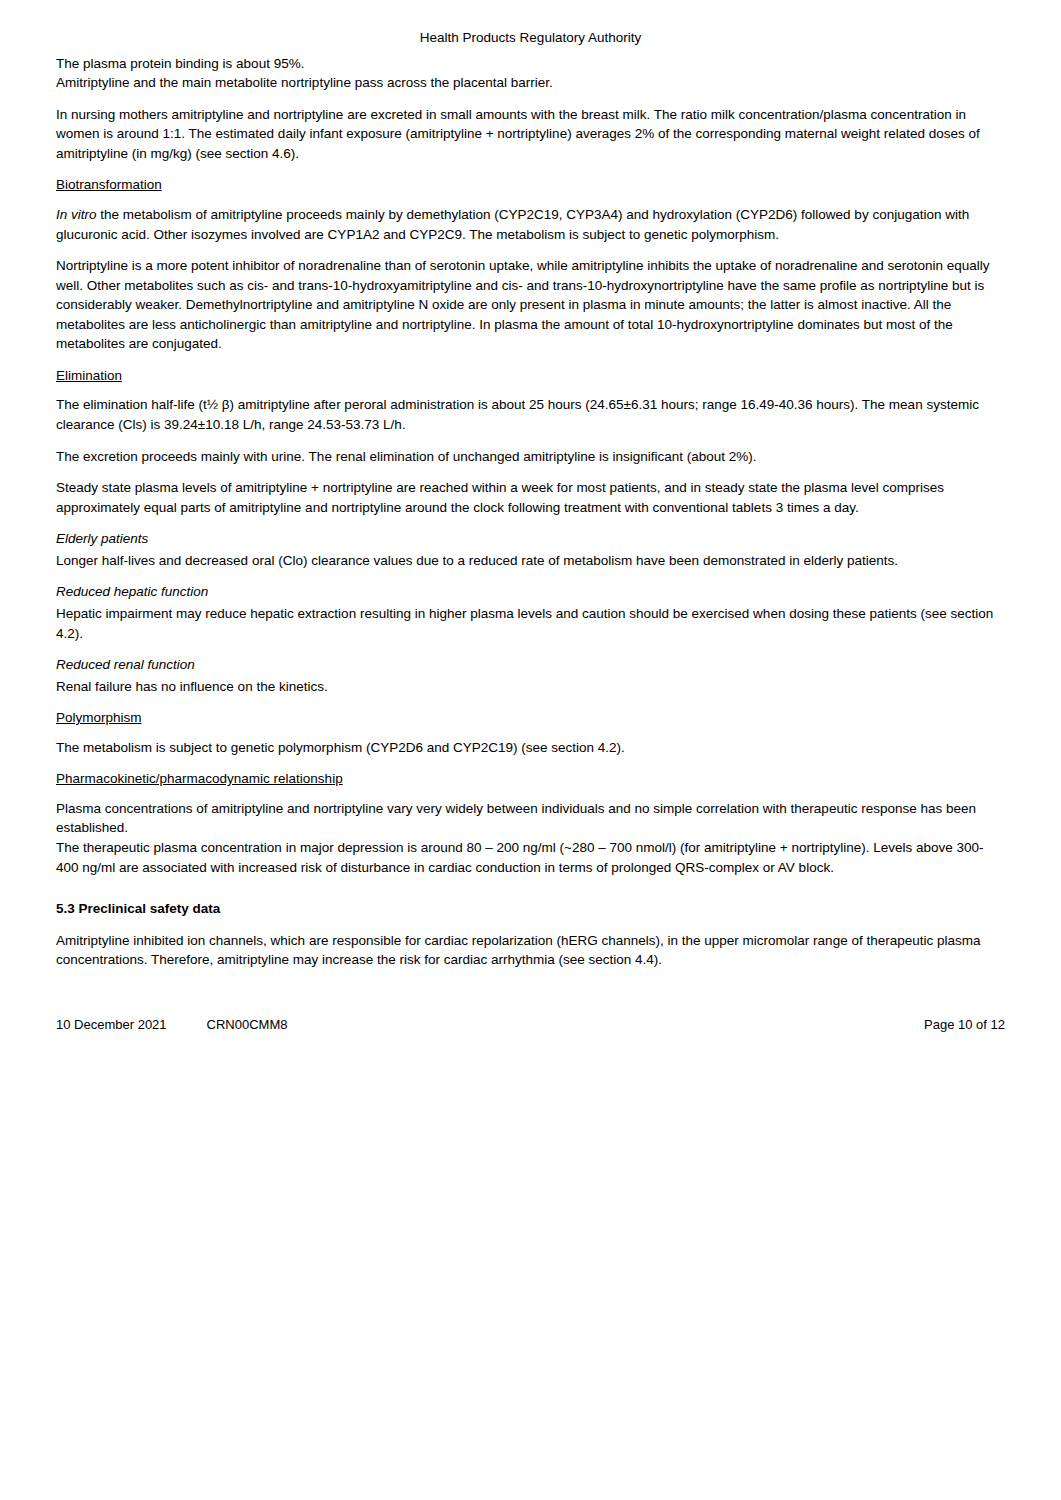Health Products Regulatory Authority
The plasma protein binding is about 95%.
Amitriptyline and the main metabolite nortriptyline pass across the placental barrier.
In nursing mothers amitriptyline and nortriptyline are excreted in small amounts with the breast milk. The ratio milk concentration/plasma concentration in women is around 1:1. The estimated daily infant exposure (amitriptyline + nortriptyline) averages 2% of the corresponding maternal weight related doses of amitriptyline (in mg/kg) (see section 4.6).
Biotransformation
In vitro the metabolism of amitriptyline proceeds mainly by demethylation (CYP2C19, CYP3A4) and hydroxylation (CYP2D6) followed by conjugation with glucuronic acid. Other isozymes involved are CYP1A2 and CYP2C9. The metabolism is subject to genetic polymorphism.
Nortriptyline is a more potent inhibitor of noradrenaline than of serotonin uptake, while amitriptyline inhibits the uptake of noradrenaline and serotonin equally well. Other metabolites such as cis- and trans-10-hydroxyamitriptyline and cis- and trans-10-hydroxynortriptyline have the same profile as nortriptyline but is considerably weaker. Demethylnortriptyline and amitriptyline N oxide are only present in plasma in minute amounts; the latter is almost inactive. All the metabolites are less anticholinergic than amitriptyline and nortriptyline. In plasma the amount of total 10-hydroxynortriptyline dominates but most of the metabolites are conjugated.
Elimination
The elimination half-life (t½ β) amitriptyline after peroral administration is about 25 hours (24.65±6.31 hours; range 16.49-40.36 hours). The mean systemic clearance (Cls) is 39.24±10.18 L/h, range 24.53-53.73 L/h.
The excretion proceeds mainly with urine. The renal elimination of unchanged amitriptyline is insignificant (about 2%).
Steady state plasma levels of amitriptyline + nortriptyline are reached within a week for most patients, and in steady state the plasma level comprises approximately equal parts of amitriptyline and nortriptyline around the clock following treatment with conventional tablets 3 times a day.
Elderly patients
Longer half-lives and decreased oral (Clo) clearance values due to a reduced rate of metabolism have been demonstrated in elderly patients.
Reduced hepatic function
Hepatic impairment may reduce hepatic extraction resulting in higher plasma levels and caution should be exercised when dosing these patients (see section 4.2).
Reduced renal function
Renal failure has no influence on the kinetics.
Polymorphism
The metabolism is subject to genetic polymorphism (CYP2D6 and CYP2C19) (see section 4.2).
Pharmacokinetic/pharmacodynamic relationship
Plasma concentrations of amitriptyline and nortriptyline vary very widely between individuals and no simple correlation with therapeutic response has been established.
The therapeutic plasma concentration in major depression is around 80 – 200 ng/ml (~280 – 700 nmol/l) (for amitriptyline + nortriptyline). Levels above 300-400 ng/ml are associated with increased risk of disturbance in cardiac conduction in terms of prolonged QRS-complex or AV block.
5.3 Preclinical safety data
Amitriptyline inhibited ion channels, which are responsible for cardiac repolarization (hERG channels), in the upper micromolar range of therapeutic plasma concentrations. Therefore, amitriptyline may increase the risk for cardiac arrhythmia (see section 4.4).
10 December 2021 CRN00CMM8 Page 10 of 12